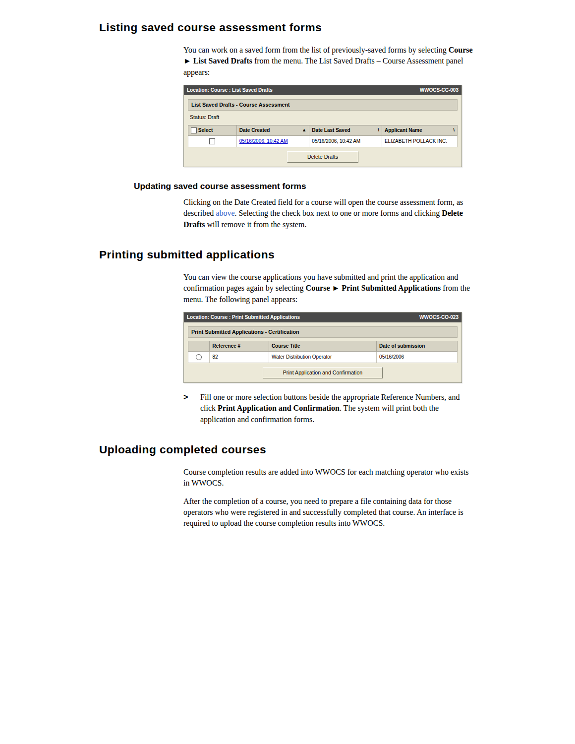Listing saved course assessment forms
You can work on a saved form from the list of previously-saved forms by selecting Course ► List Saved Drafts from the menu. The List Saved Drafts – Course Assessment panel appears:
Location: Course : List Saved Drafts WWOCS-CC-003
List Saved Drafts - Course Assessment
Status: Draft
| Select | Date Created ▲ | Date Last Saved \ | Applicant Name \ |
| --- | --- | --- | --- |
| | 05/16/2006, 10:42 AM | 05/16/2006, 10:42 AM | ELIZABETH POLLACK INC. |
Delete Drafts
Updating saved course assessment forms
Clicking on the Date Created field for a course will open the course assessment form, as described above. Selecting the check box next to one or more forms and clicking Delete Drafts will remove it from the system.
Printing submitted applications
You can view the course applications you have submitted and print the application and confirmation pages again by selecting Course ► Print Submitted Applications from the menu. The following panel appears:
Location: Course : Print Submitted Applications WWOCS-CO-023
Print Submitted Applications - Certification
| | Reference # | Course Title | Date of submission |
| --- | --- | --- | --- |
| | 82 | Water Distribution Operator | 05/16/2006 |
Print Application and Confirmation
>
Fill one or more selection buttons beside the appropriate Reference Numbers, and click Print Application and Confirmation. The system will print both the application and confirmation forms.
Uploading completed courses
Course completion results are added into WWOCS for each matching operator who exists in WWOCS.
After the completion of a course, you need to prepare a file containing data for those operators who were registered in and successfully completed that course. An interface is required to upload the course completion results into WWOCS.